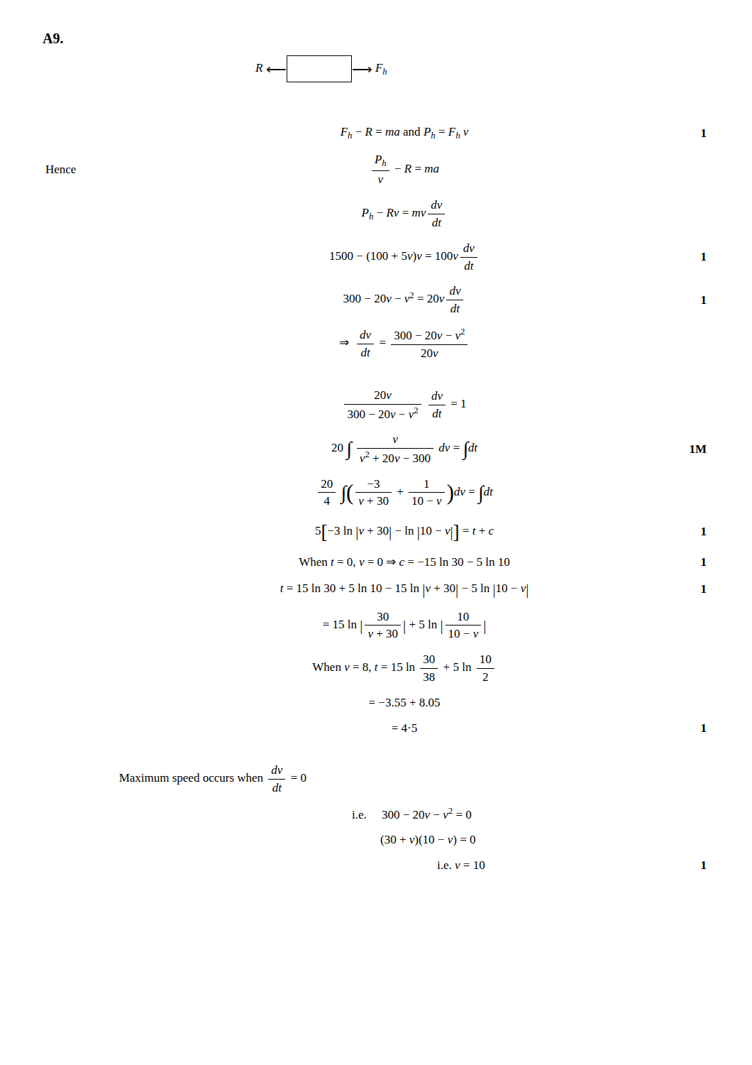A9.
R ⟵ ⟶ Fh
| | F h − R = ma and P h = F h v | 1 |
| Hence | P h v − R = ma | |
| | P h − Rv = mv dv dt | |
| | 1500 − (100 + 5 v ) v = 100 v dv dt | 1 |
| | 300 − 20 v − v 2 = 20 v dv dt | 1 |
| | ⇒ dv dt = 300 − 20 v − v 2 20 v | |
| | 20 v 300 − 20 v − v 2 dv dt = 1 | |
| | 20 ∫ v v 2 + 20 v − 300 dv = ∫ dt | 1M |
| | 20 4 ∫ ( −3 v + 30 + 1 10 − v ) dv = ∫ dt | |
| | 5 [ −3 ln / v + 30 / − ln / 10 − v / ] = t + c | 1 |
| | When t = 0, v = 0 ⇒ c = −15 ln 30 − 5 ln 10 | 1 |
| | t = 15 ln 30 + 5 ln 10 − 15 ln / v + 30 / − 5 ln / 10 − v / | 1 |
| | = 15 ln / 30 v + 30 / + 5 ln / 10 10 − v / | |
| | When v = 8, t = 15 ln 30 38 + 5 ln 10 2 | |
| | = −3.55 + 8.05 | |
| | = 4·5 | 1 |
| Maximum speed occurs when dv dt = 0 | | |
| | i.e. 300 − 20 v − v 2 = 0 | |
| | (30 + v )(10 − v ) = 0 | |
| | i.e. v = 10 | 1 |